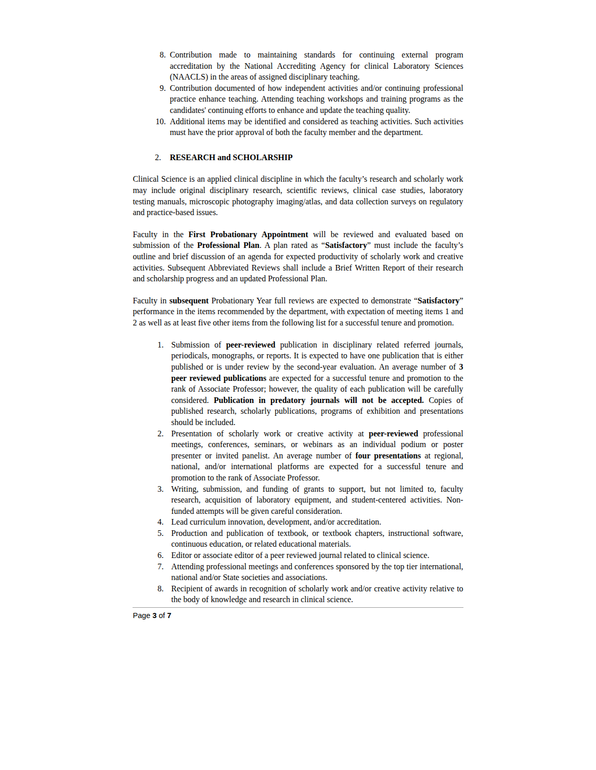8. Contribution made to maintaining standards for continuing external program accreditation by the National Accrediting Agency for clinical Laboratory Sciences (NAACLS) in the areas of assigned disciplinary teaching.
9. Contribution documented of how independent activities and/or continuing professional practice enhance teaching. Attending teaching workshops and training programs as the candidates' continuing efforts to enhance and update the teaching quality.
10. Additional items may be identified and considered as teaching activities. Such activities must have the prior approval of both the faculty member and the department.
2. RESEARCH and SCHOLARSHIP
Clinical Science is an applied clinical discipline in which the faculty’s research and scholarly work may include original disciplinary research, scientific reviews, clinical case studies, laboratory testing manuals, microscopic photography imaging/atlas, and data collection surveys on regulatory and practice-based issues.
Faculty in the First Probationary Appointment will be reviewed and evaluated based on submission of the Professional Plan. A plan rated as “Satisfactory” must include the faculty’s outline and brief discussion of an agenda for expected productivity of scholarly work and creative activities. Subsequent Abbreviated Reviews shall include a Brief Written Report of their research and scholarship progress and an updated Professional Plan.
Faculty in subsequent Probationary Year full reviews are expected to demonstrate “Satisfactory” performance in the items recommended by the department, with expectation of meeting items 1 and 2 as well as at least five other items from the following list for a successful tenure and promotion.
1. Submission of peer-reviewed publication in disciplinary related referred journals, periodicals, monographs, or reports. It is expected to have one publication that is either published or is under review by the second-year evaluation. An average number of 3 peer reviewed publications are expected for a successful tenure and promotion to the rank of Associate Professor; however, the quality of each publication will be carefully considered. Publication in predatory journals will not be accepted. Copies of published research, scholarly publications, programs of exhibition and presentations should be included.
2. Presentation of scholarly work or creative activity at peer-reviewed professional meetings, conferences, seminars, or webinars as an individual podium or poster presenter or invited panelist. An average number of four presentations at regional, national, and/or international platforms are expected for a successful tenure and promotion to the rank of Associate Professor.
3. Writing, submission, and funding of grants to support, but not limited to, faculty research, acquisition of laboratory equipment, and student-centered activities. Non- funded attempts will be given careful consideration.
4. Lead curriculum innovation, development, and/or accreditation.
5. Production and publication of textbook, or textbook chapters, instructional software, continuous education, or related educational materials.
6. Editor or associate editor of a peer reviewed journal related to clinical science.
7. Attending professional meetings and conferences sponsored by the top tier international, national and/or State societies and associations.
8. Recipient of awards in recognition of scholarly work and/or creative activity relative to the body of knowledge and research in clinical science.
Page 3 of 7